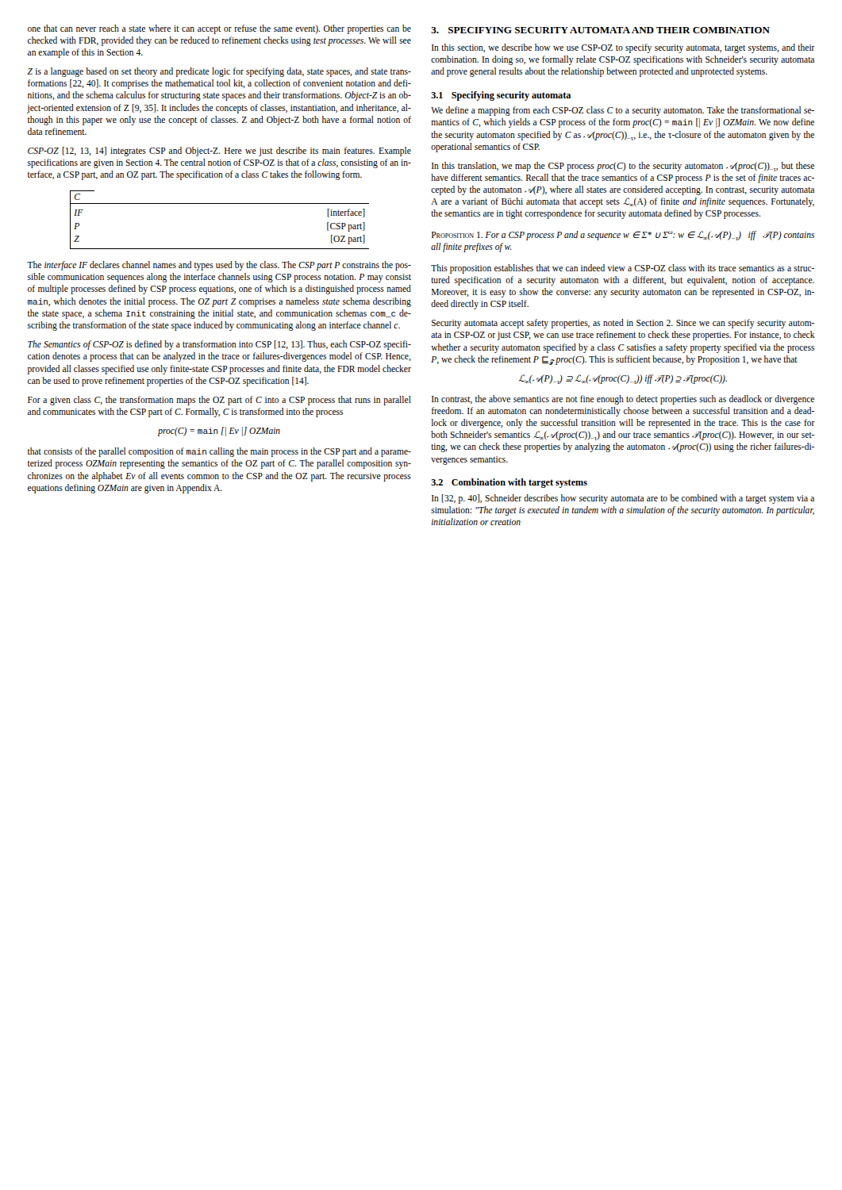one that can never reach a state where it can accept or refuse the same event). Other properties can be checked with FDR, provided they can be reduced to refinement checks using test processes. We will see an example of this in Section 4.
Z is a language based on set theory and predicate logic for specifying data, state spaces, and state transformations [22, 40]. It comprises the mathematical tool kit, a collection of convenient notation and definitions, and the schema calculus for structuring state spaces and their transformations. Object-Z is an object-oriented extension of Z [9, 35]. It includes the concepts of classes, instantiation, and inheritance, although in this paper we only use the concept of classes. Z and Object-Z both have a formal notion of data refinement.
CSP-OZ [12, 13, 14] integrates CSP and Object-Z. Here we just describe its main features. Example specifications are given in Section 4. The central notion of CSP-OZ is that of a class, consisting of an interface, a CSP part, and an OZ part. The specification of a class C takes the following form.
C
IF[interface]
P[CSP part]
Z[OZ part]
The interface IF declares channel names and types used by the class. The CSP part P constrains the possible communication sequences along the interface channels using CSP process notation. P may consist of multiple processes defined by CSP process equations, one of which is a distinguished process named main, which denotes the initial process. The OZ part Z comprises a nameless state schema describing the state space, a schema Init constraining the initial state, and communication schemas com_c describing the transformation of the state space induced by communicating along an interface channel c.
The Semantics of CSP-OZ is defined by a transformation into CSP [12, 13]. Thus, each CSP-OZ specification denotes a process that can be analyzed in the trace or failures-divergences model of CSP. Hence, provided all classes specified use only finite-state CSP processes and finite data, the FDR model checker can be used to prove refinement properties of the CSP-OZ specification [14].
For a given class C, the transformation maps the OZ part of C into a CSP process that runs in parallel and communicates with the CSP part of C. Formally, C is transformed into the process
proc(C) = main [| Ev |] OZMain
that consists of the parallel composition of main calling the main process in the CSP part and a parameterized process OZMain representing the semantics of the OZ part of C. The parallel composition synchronizes on the alphabet Ev of all events common to the CSP and the OZ part. The recursive process equations defining OZMain are given in Appendix A.
3. SPECIFYING SECURITY AUTOMATA AND THEIR COMBINATION
In this section, we describe how we use CSP-OZ to specify security automata, target systems, and their combination. In doing so, we formally relate CSP-OZ specifications with Schneider's security automata and prove general results about the relationship between protected and unprotected systems.
3.1 Specifying security automata
We define a mapping from each CSP-OZ class C to a security automaton. Take the transformational semantics of C, which yields a CSP process of the form proc(C) = main [| Ev |] OZMain. We now define the security automaton specified by C as 𝒜(proc(C))−τ, i.e., the τ-closure of the automaton given by the operational semantics of CSP.
In this translation, we map the CSP process proc(C) to the security automaton 𝒜(proc(C))−τ, but these have different semantics. Recall that the trace semantics of a CSP process P is the set of finite traces accepted by the automaton 𝒜(P), where all states are considered accepting. In contrast, security automata A are a variant of Büchi automata that accept sets ℒ∞(A) of finite and infinite sequences. Fortunately, the semantics are in tight correspondence for security automata defined by CSP processes.
Proposition 1. For a CSP process P and a sequence w ∈ Σ* ∪ Σω: w ∈ ℒ∞(𝒜(P)−τ) iff 𝒯(P) contains all finite prefixes of w.
This proposition establishes that we can indeed view a CSP-OZ class with its trace semantics as a structured specification of a security automaton with a different, but equivalent, notion of acceptance. Moreover, it is easy to show the converse: any security automaton can be represented in CSP-OZ, indeed directly in CSP itself.
Security automata accept safety properties, as noted in Section 2. Since we can specify security automata in CSP-OZ or just CSP, we can use trace refinement to check these properties. For instance, to check whether a security automaton specified by a class C satisfies a safety property specified via the process P, we check the refinement P ⊑𝒯 proc(C). This is sufficient because, by Proposition 1, we have that
ℒ∞(𝒜(P)−τ) ⊇ ℒ∞(𝒜(proc(C)−τ)) iff 𝒯(P) ⊇ 𝒯(proc(C)).
In contrast, the above semantics are not fine enough to detect properties such as deadlock or divergence freedom. If an automaton can nondeterministically choose between a successful transition and a deadlock or divergence, only the successful transition will be represented in the trace. This is the case for both Schneider's semantics ℒ∞(𝒜(proc(C))−τ) and our trace semantics 𝒯(proc(C)). However, in our setting, we can check these properties by analyzing the automaton 𝒜(proc(C)) using the richer failures-divergences semantics.
3.2 Combination with target systems
In [32, p. 40], Schneider describes how security automata are to be combined with a target system via a simulation: "The target is executed in tandem with a simulation of the security automaton. In particular, initialization or creation